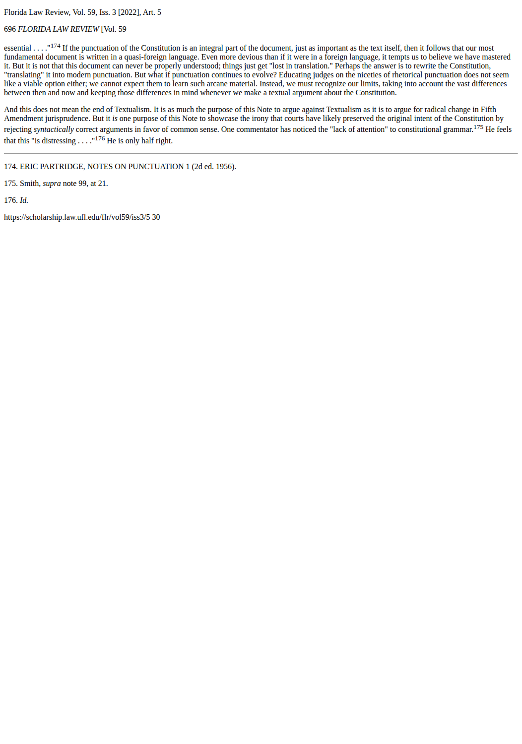Florida Law Review, Vol. 59, Iss. 3 [2022], Art. 5
696 FLORIDA LAW REVIEW [Vol. 59
essential . . . ."174 If the punctuation of the Constitution is an integral part of the document, just as important as the text itself, then it follows that our most fundamental document is written in a quasi-foreign language. Even more devious than if it were in a foreign language, it tempts us to believe we have mastered it. But it is not that this document can never be properly understood; things just get "lost in translation." Perhaps the answer is to rewrite the Constitution, "translating" it into modern punctuation. But what if punctuation continues to evolve? Educating judges on the niceties of rhetorical punctuation does not seem like a viable option either; we cannot expect them to learn such arcane material. Instead, we must recognize our limits, taking into account the vast differences between then and now and keeping those differences in mind whenever we make a textual argument about the Constitution.
And this does not mean the end of Textualism. It is as much the purpose of this Note to argue against Textualism as it is to argue for radical change in Fifth Amendment jurisprudence. But it is one purpose of this Note to showcase the irony that courts have likely preserved the original intent of the Constitution by rejecting syntactically correct arguments in favor of common sense. One commentator has noticed the "lack of attention" to constitutional grammar.175 He feels that this "is distressing . . . ."176 He is only half right.
174. ERIC PARTRIDGE, NOTES ON PUNCTUATION 1 (2d ed. 1956).
175. Smith, supra note 99, at 21.
176. Id.
https://scholarship.law.ufl.edu/flr/vol59/iss3/5 30